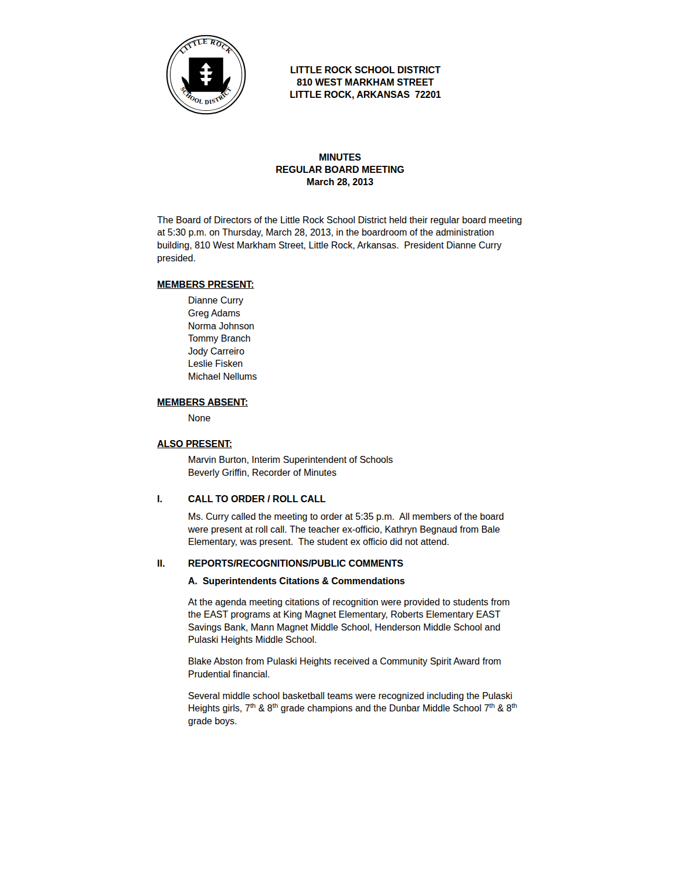LITTLE ROCK SCHOOL DISTRICT
LITTLE ROCK SCHOOL DISTRICT
810 WEST MARKHAM STREET
LITTLE ROCK, ARKANSAS 72201
MINUTES
REGULAR BOARD MEETING
March 28, 2013
The Board of Directors of the Little Rock School District held their regular board meeting at 5:30 p.m. on Thursday, March 28, 2013, in the boardroom of the administration building, 810 West Markham Street, Little Rock, Arkansas. President Dianne Curry presided.
MEMBERS PRESENT:
Dianne Curry
Greg Adams
Norma Johnson
Tommy Branch
Jody Carreiro
Leslie Fisken
Michael Nellums
MEMBERS ABSENT:
None
ALSO PRESENT:
Marvin Burton, Interim Superintendent of Schools
Beverly Griffin, Recorder of Minutes
I.
CALL TO ORDER / ROLL CALL
Ms. Curry called the meeting to order at 5:35 p.m. All members of the board were present at roll call. The teacher ex-officio, Kathryn Begnaud from Bale Elementary, was present. The student ex officio did not attend.
II.
REPORTS/RECOGNITIONS/PUBLIC COMMENTS
A. Superintendents Citations & Commendations
At the agenda meeting citations of recognition were provided to students from the EAST programs at King Magnet Elementary, Roberts Elementary EAST Savings Bank, Mann Magnet Middle School, Henderson Middle School and Pulaski Heights Middle School.
Blake Abston from Pulaski Heights received a Community Spirit Award from Prudential financial.
Several middle school basketball teams were recognized including the Pulaski Heights girls, 7th & 8th grade champions and the Dunbar Middle School 7th & 8th grade boys.